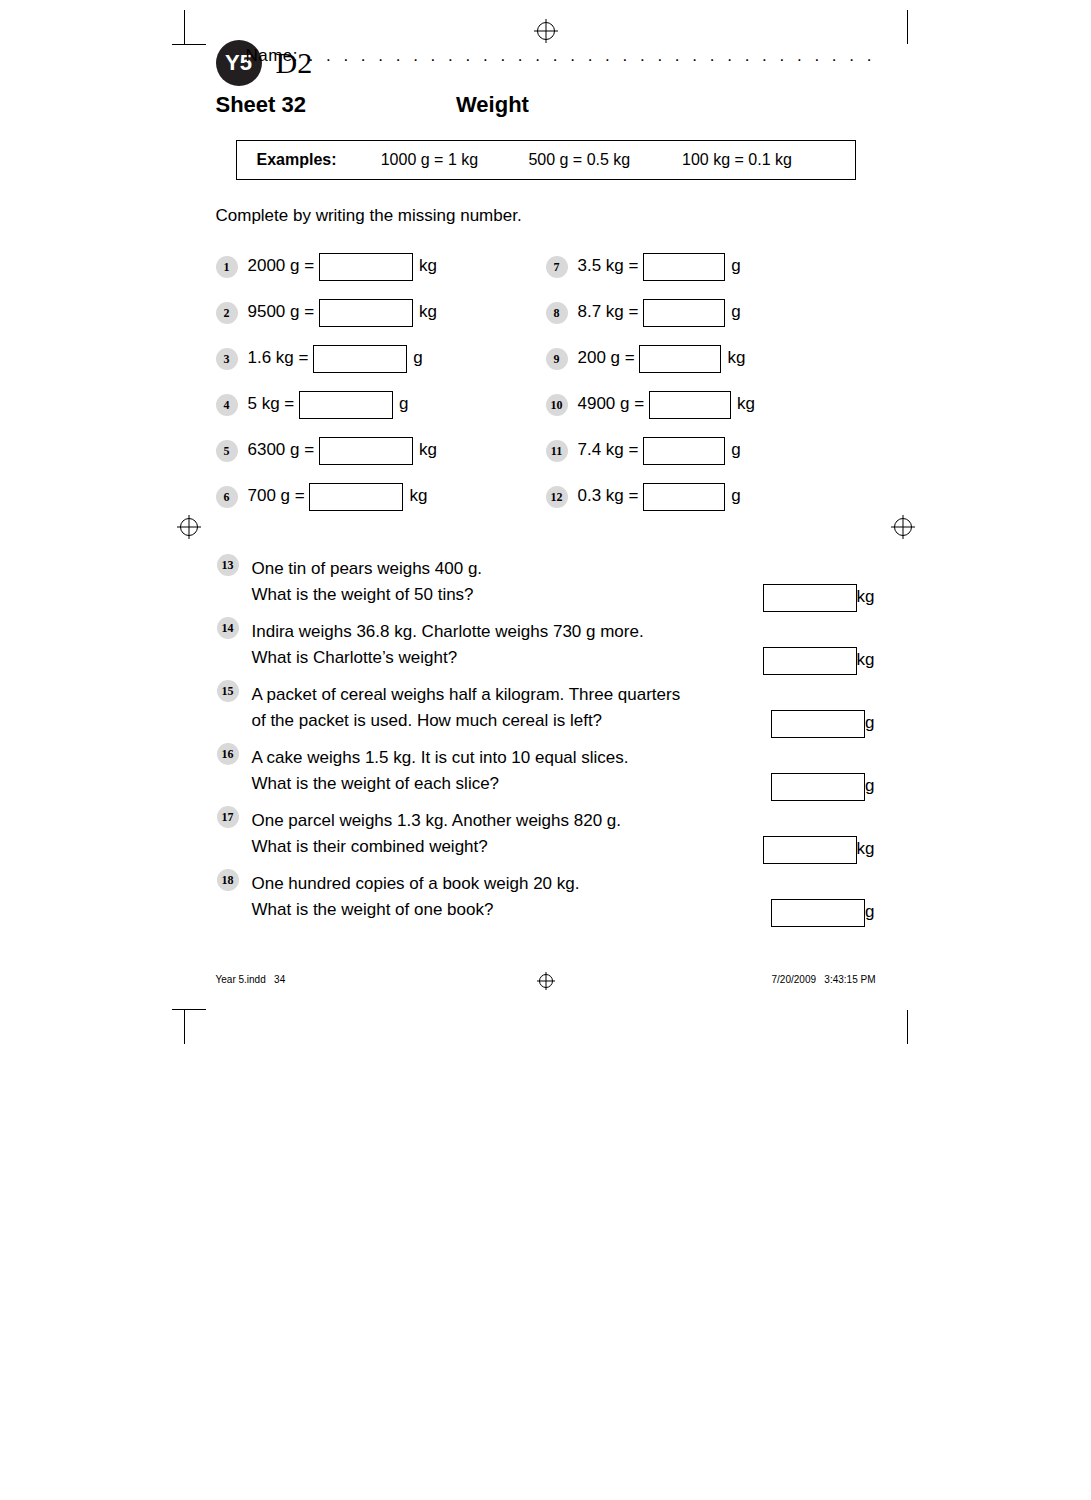Y5 D2
Name: . . . . . . . . . . . . . . . . . . . . . . . . . . . . . . . . .
Sheet 32Weight
| Examples: | 1000 g = 1 kg | 500 g = 0.5 kg | 100 kg = 0.1 kg |
Complete by writing the missing number.
| 1 2000 g = kg | 7 3.5 kg = g |
| 2 9500 g = kg | 8 8.7 kg = g |
| 3 1.6 kg = g | 9 200 g = kg |
| 4 5 kg = g | 10 4900 g = kg |
| 5 6300 g = kg | 11 7.4 kg = g |
| 6 700 g = kg | 12 0.3 kg = g |
| 13 | One tin of pears weighs 400 g. What is the weight of 50 tins? | kg |
| 14 | Indira weighs 36.8 kg. Charlotte weighs 730 g more. What is Charlotte’s weight? | kg |
| 15 | A packet of cereal weighs half a kilogram. Three quarters of the packet is used. How much cereal is left? | g |
| 16 | A cake weighs 1.5 kg. It is cut into 10 equal slices. What is the weight of each slice? | g |
| 17 | One parcel weighs 1.3 kg. Another weighs 820 g. What is their combined weight? | kg |
| 18 | One hundred copies of a book weigh 20 kg. What is the weight of one book? | g |
Year 5.indd 34 7/20/2009 3:43:15 PM